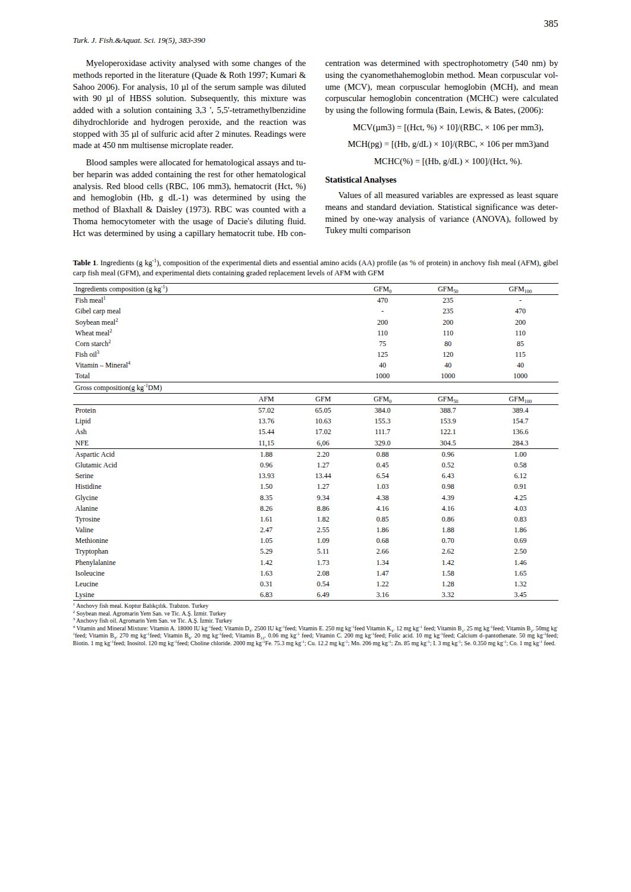385
Turk. J. Fish.&Aquat. Sci. 19(5), 383-390
Myeloperoxidase activity analysed with some changes of the methods reported in the literature (Quade & Roth 1997; Kumari & Sahoo 2006). For analysis, 10 µl of the serum sample was diluted with 90 µl of HBSS solution. Subsequently, this mixture was added with a solution containing 3,3 ', 5,5'-tetramethylbenzidine dihydrochloride and hydrogen peroxide, and the reaction was stopped with 35 µl of sulfuric acid after 2 minutes. Readings were made at 450 nm multisense microplate reader.
Blood samples were allocated for hematological assays and tuber heparin was added containing the rest for other hematological analysis. Red blood cells (RBC, 106 mm3), hematocrit (Hct, %) and hemoglobin (Hb, g dL-1) was determined by using the method of Blaxhall & Daisley (1973). RBC was counted with a Thoma hemocytometer with the usage of Dacie's diluting fluid. Hct was determined by using a capillary hematocrit tube. Hb concentration was determined with spectrophotometry (540 nm) by using the cyanomethahemoglobin method. Mean corpuscular volume (MCV), mean corpuscular hemoglobin (MCH), and mean corpuscular hemoglobin concentration (MCHC) were calculated by using the following formula (Bain, Lewis, & Bates, (2006):
MCV(µm3) = [(Hct, %) × 10]/(RBC, × 106 per mm3),
MCH(pg) = [(Hb, g/dL) × 10]/(RBC, × 106 per mm3)and
MCHC(%) = [(Hb, g/dL) × 100]/(Hct, %).
Statistical Analyses
Values of all measured variables are expressed as least square means and standard deviation. Statistical significance was determined by one-way analysis of variance (ANOVA), followed by Tukey multi comparison
Table 1. Ingredients (g kg-1), composition of the experimental diets and essential amino acids (AA) profile (as % of protein) in anchovy fish meal (AFM), gibel carp fish meal (GFM), and experimental diets containing graded replacement levels of AFM with GFM
| Ingredients composition (g kg -1 ) | | | GFM 0 | GFM 50 | GFM 100 |
| Fish meal 1 | | | 470 | 235 | - |
| Gibel carp meal | | | - | 235 | 470 |
| Soybean meal 2 | | | 200 | 200 | 200 |
| Wheat meal 2 | | | 110 | 110 | 110 |
| Corn starch 2 | | | 75 | 80 | 85 |
| Fish oil 3 | | | 125 | 120 | 115 |
| Vitamin – Mineral 4 | | | 40 | 40 | 40 |
| Total | | | 1000 | 1000 | 1000 |
| Gross composition(g kg -1 DM) | | | | | |
| | AFM | GFM | GFM 0 | GFM 50 | GFM 100 |
| Protein | 57.02 | 65.05 | 384.0 | 388.7 | 389.4 |
| Lipid | 13.76 | 10.63 | 155.3 | 153.9 | 154.7 |
| Ash | 15.44 | 17.02 | 111.7 | 122.1 | 136.6 |
| NFE | 11,15 | 6,06 | 329.0 | 304.5 | 284.3 |
| Aspartic Acid | 1.88 | 2.20 | 0.88 | 0.96 | 1.00 |
| Glutamic Acid | 0.96 | 1.27 | 0.45 | 0.52 | 0.58 |
| Serine | 13.93 | 13.44 | 6.54 | 6.43 | 6.12 |
| Histidine | 1.50 | 1.27 | 1.03 | 0.98 | 0.91 |
| Glycine | 8.35 | 9.34 | 4.38 | 4.39 | 4.25 |
| Alanine | 8.26 | 8.86 | 4.16 | 4.16 | 4.03 |
| Tyrosine | 1.61 | 1.82 | 0.85 | 0.86 | 0.83 |
| Valine | 2.47 | 2.55 | 1.86 | 1.88 | 1.86 |
| Methionine | 1.05 | 1.09 | 0.68 | 0.70 | 0.69 |
| Tryptophan | 5.29 | 5.11 | 2.66 | 2.62 | 2.50 |
| Phenylalanine | 1.42 | 1.73 | 1.34 | 1.42 | 1.46 |
| Isoleucine | 1.63 | 2.08 | 1.47 | 1.58 | 1.65 |
| Leucine | 0.31 | 0.54 | 1.22 | 1.28 | 1.32 |
| Lysine | 6.83 | 6.49 | 3.16 | 3.32 | 3.45 |
1 Anchovy fish meal. Koptur Balıkçılık. Trabzon. Turkey
2 Soybean meal. Agromarin Yem San. ve Tic. A.Ş. İzmir. Turkey
3 Anchovy fish oil. Agromarin Yem San. ve Tic. A.Ş. İzmir. Turkey
4 Vitamin and Mineral Mixture: Vitamin A. 18000 IU kg-1feed; Vitamin D3. 2500 IU kg-1feed; Vitamin E. 250 mg kg-1feed Vitamin K3. 12 mg kg-1 feed; Vitamin B1. 25 mg kg-1feed; Vitamin B2. 50mg kg-1feed; Vitamin B3. 270 mg kg-1feed; Vitamin B6. 20 mg kg-1feed; Vitamin B12. 0.06 mg kg-1 feed; Vitamin C. 200 mg kg-1feed; Folic acid. 10 mg kg-1feed; Calcium d–pantothenate. 50 mg kg-1feed; Biotin. 1 mg kg-1feed; Inositol. 120 mg kg-1feed; Choline chloride. 2000 mg kg-1Fe. 75.3 mg kg-1; Cu. 12.2 mg kg-1; Mn. 206 mg kg-1; Zn. 85 mg kg-1; I. 3 mg kg-1; Se. 0.350 mg kg-1; Co. 1 mg kg-1 feed.